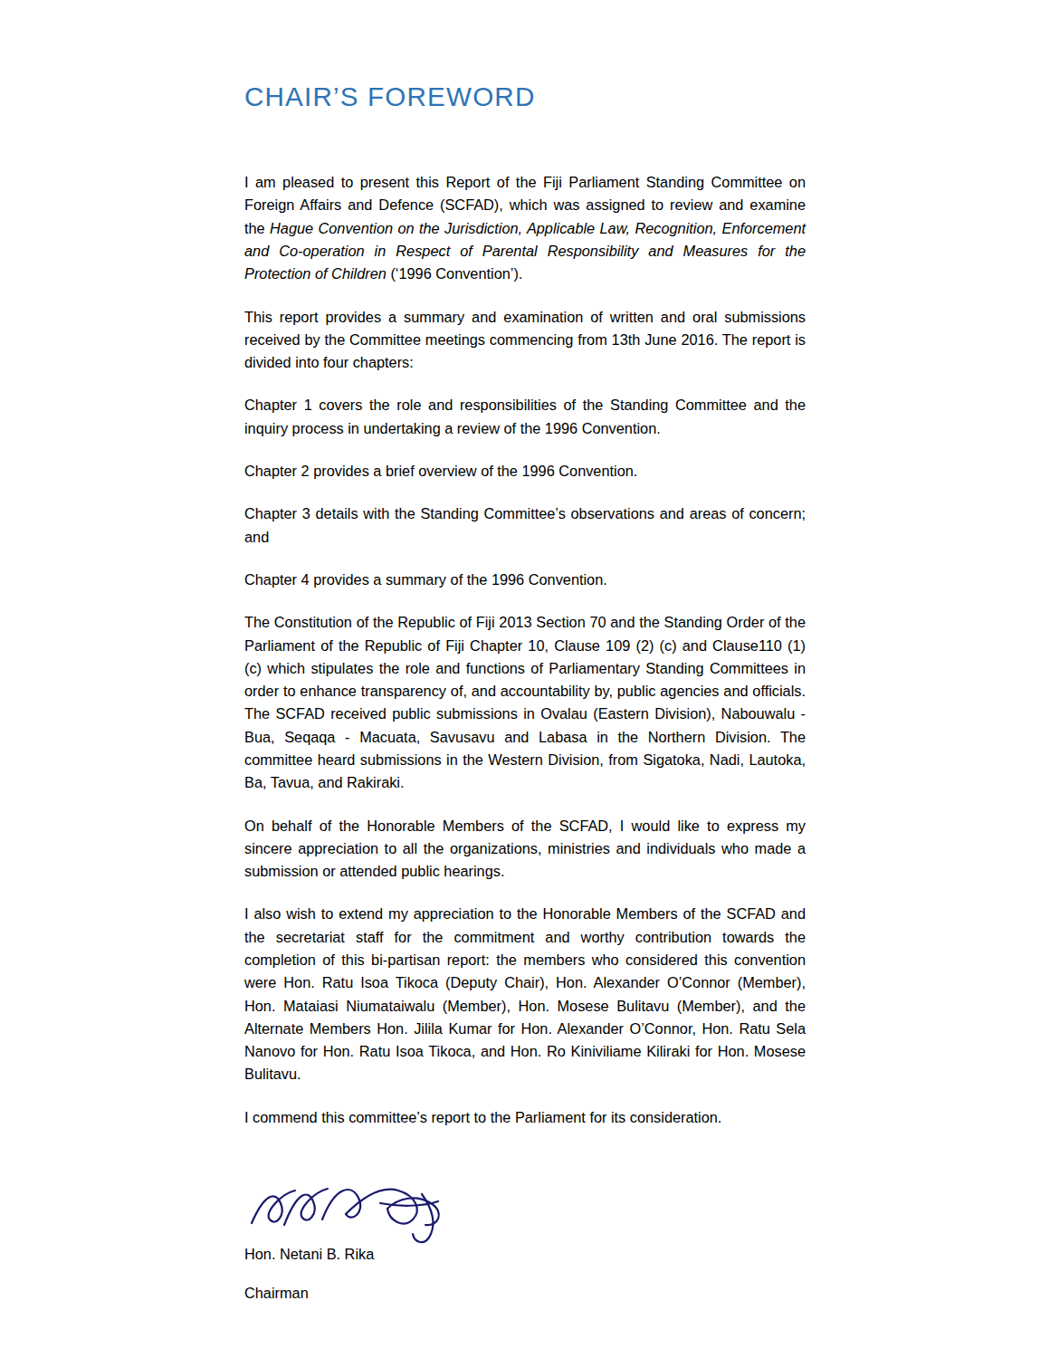CHAIR’S FOREWORD
I am pleased to present this Report of the Fiji Parliament Standing Committee on Foreign Affairs and Defence (SCFAD), which was assigned to review and examine the Hague Convention on the Jurisdiction, Applicable Law, Recognition, Enforcement and Co-operation in Respect of Parental Responsibility and Measures for the Protection of Children (‘1996 Convention’).
This report provides a summary and examination of written and oral submissions received by the Committee meetings commencing from 13th June 2016. The report is divided into four chapters:
Chapter 1 covers the role and responsibilities of the Standing Committee and the inquiry process in undertaking a review of the 1996 Convention.
Chapter 2 provides a brief overview of the 1996 Convention.
Chapter 3 details with the Standing Committee’s observations and areas of concern; and
Chapter 4 provides a summary of the 1996 Convention.
The Constitution of the Republic of Fiji 2013 Section 70 and the Standing Order of the Parliament of the Republic of Fiji Chapter 10, Clause 109 (2) (c) and Clause110 (1) (c) which stipulates the role and functions of Parliamentary Standing Committees in order to enhance transparency of, and accountability by, public agencies and officials. The SCFAD received public submissions in Ovalau (Eastern Division), Nabouwalu - Bua, Seqaqa - Macuata, Savusavu and Labasa in the Northern Division. The committee heard submissions in the Western Division, from Sigatoka, Nadi, Lautoka, Ba, Tavua, and Rakiraki.
On behalf of the Honorable Members of the SCFAD, I would like to express my sincere appreciation to all the organizations, ministries and individuals who made a submission or attended public hearings.
I also wish to extend my appreciation to the Honorable Members of the SCFAD and the secretariat staff for the commitment and worthy contribution towards the completion of this bi-partisan report: the members who considered this convention were Hon. Ratu Isoa Tikoca (Deputy Chair), Hon. Alexander O’Connor (Member), Hon. Mataiasi Niumataiwalu (Member), Hon. Mosese Bulitavu (Member), and the Alternate Members Hon. Jilila Kumar for Hon. Alexander O’Connor, Hon. Ratu Sela Nanovo for Hon. Ratu Isoa Tikoca, and Hon. Ro Kiniviliame Kiliraki for Hon. Mosese Bulitavu.
I commend this committee’s report to the Parliament for its consideration.
Hon. Netani B. Rika
Chairman